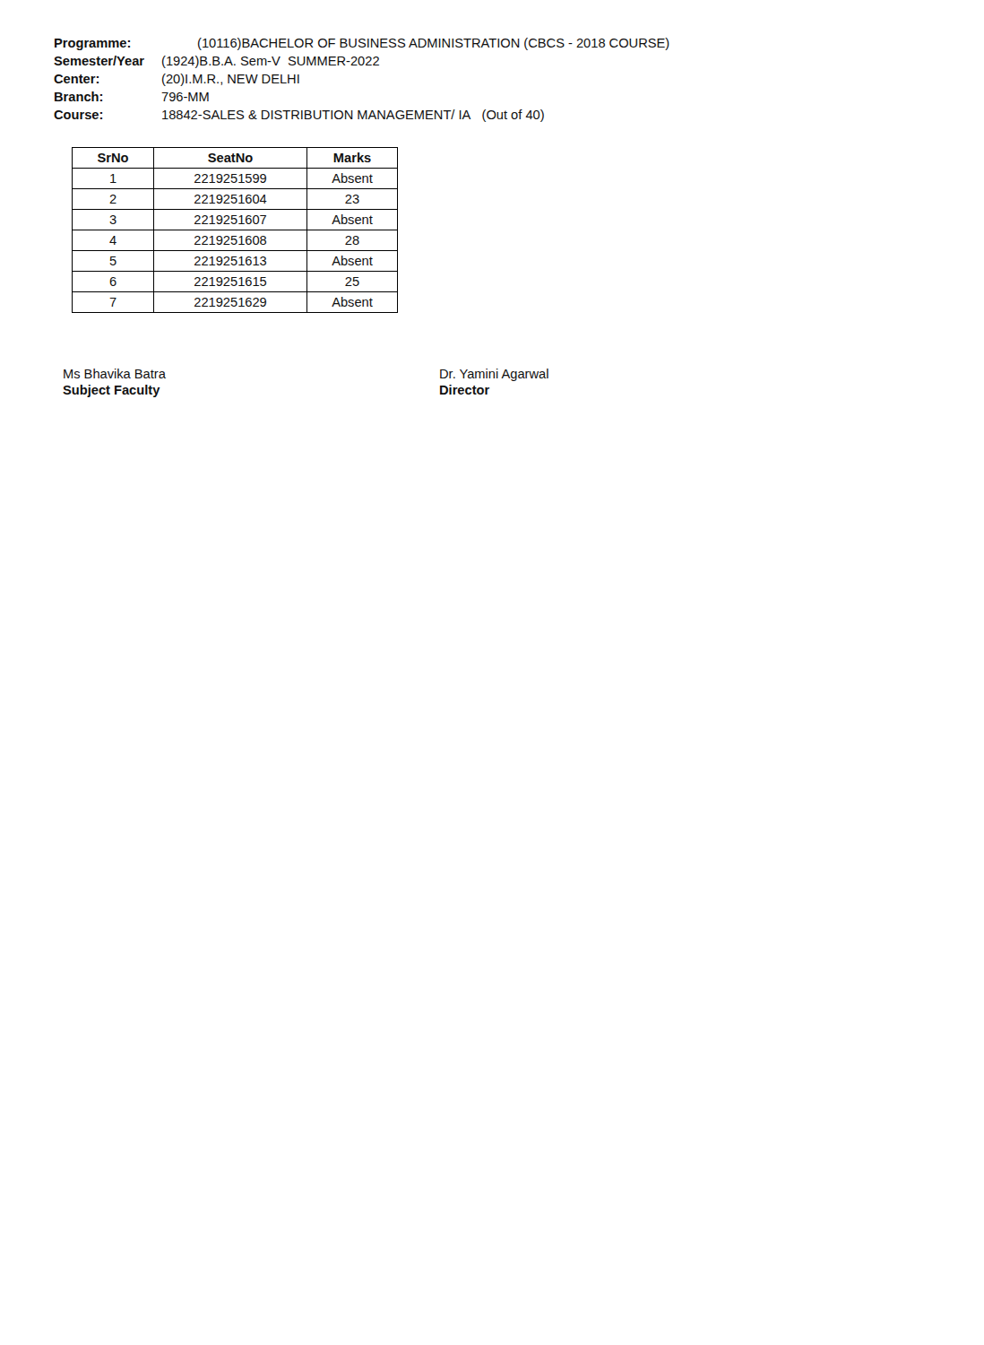Programme: (10116)BACHELOR OF BUSINESS ADMINISTRATION (CBCS - 2018 COURSE)
Semester/Year (1924)B.B.A. Sem-V SUMMER-2022
Center: (20)I.M.R., NEW DELHI
Branch: 796-MM
Course: 18842-SALES & DISTRIBUTION MANAGEMENT/ IA (Out of 40)
| SrNo | SeatNo | Marks |
| --- | --- | --- |
| 1 | 2219251599 | Absent |
| 2 | 2219251604 | 23 |
| 3 | 2219251607 | Absent |
| 4 | 2219251608 | 28 |
| 5 | 2219251613 | Absent |
| 6 | 2219251615 | 25 |
| 7 | 2219251629 | Absent |
Ms Bhavika Batra
Subject Faculty
Dr. Yamini Agarwal
Director